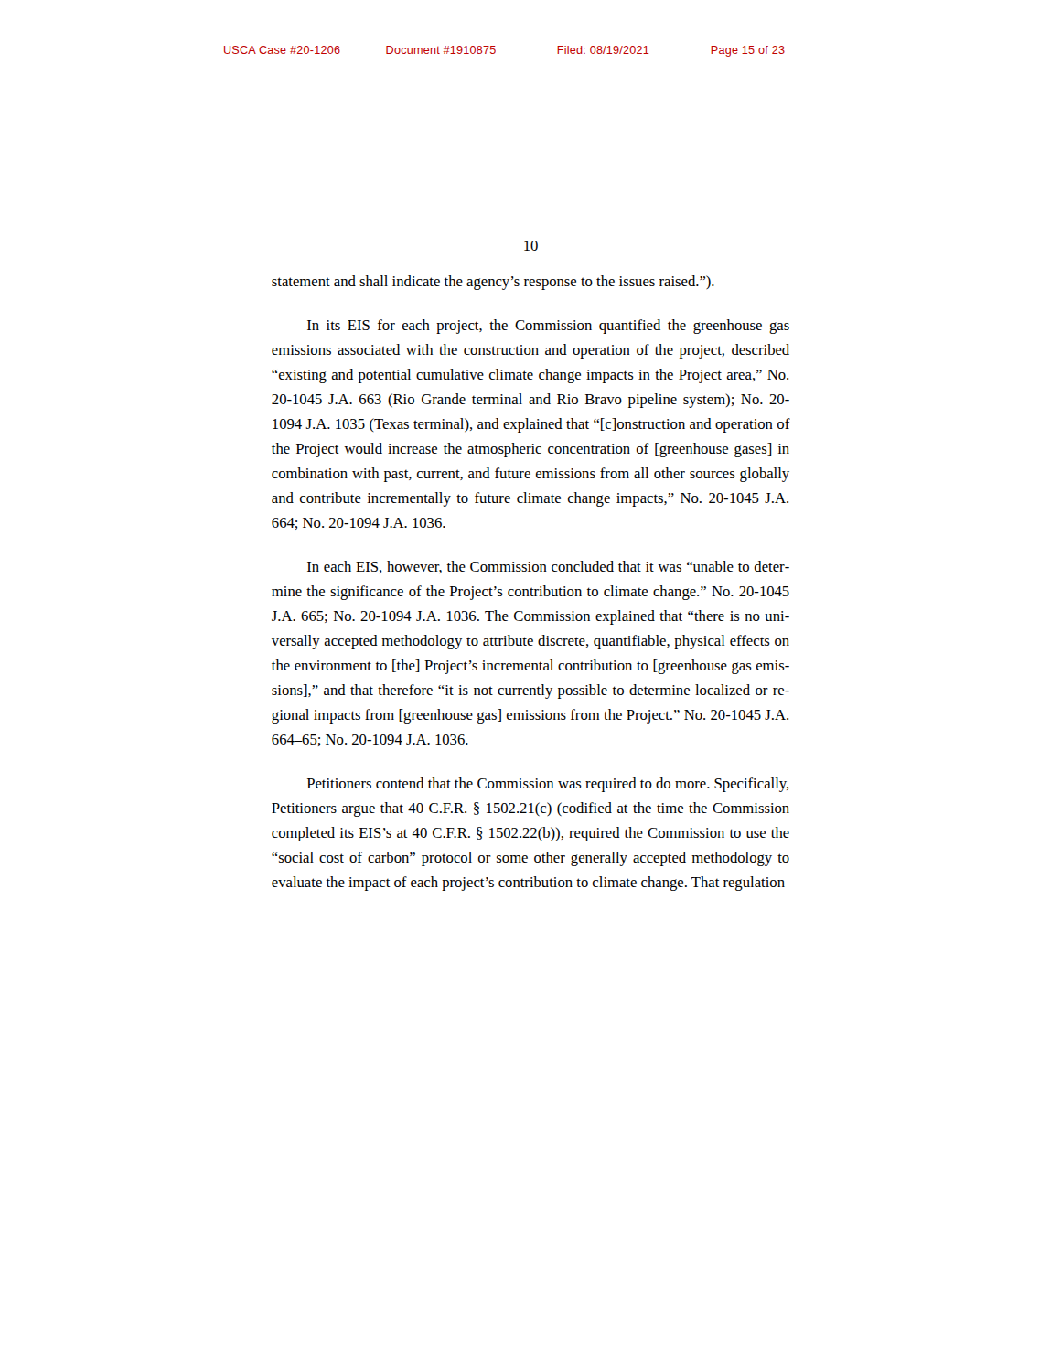USCA Case #20-1206 Document #1910875 Filed: 08/19/2021 Page 15 of 23
10
statement and shall indicate the agency’s response to the issues raised.”).
In its EIS for each project, the Commission quantified the greenhouse gas emissions associated with the construction and operation of the project, described “existing and potential cumulative climate change impacts in the Project area,” No. 20-1045 J.A. 663 (Rio Grande terminal and Rio Bravo pipeline system); No. 20-1094 J.A. 1035 (Texas terminal), and explained that “[c]onstruction and operation of the Project would increase the atmospheric concentration of [greenhouse gases] in combination with past, current, and future emissions from all other sources globally and contribute incrementally to future climate change impacts,” No. 20-1045 J.A. 664; No. 20-1094 J.A. 1036.
In each EIS, however, the Commission concluded that it was “unable to determine the significance of the Project’s contribution to climate change.” No. 20-1045 J.A. 665; No. 20-1094 J.A. 1036. The Commission explained that “there is no universally accepted methodology to attribute discrete, quantifiable, physical effects on the environment to [the] Project’s incremental contribution to [greenhouse gas emissions],” and that therefore “it is not currently possible to determine localized or regional impacts from [greenhouse gas] emissions from the Project.” No. 20-1045 J.A. 664–65; No. 20-1094 J.A. 1036.
Petitioners contend that the Commission was required to do more. Specifically, Petitioners argue that 40 C.F.R. § 1502.21(c) (codified at the time the Commission completed its EIS’s at 40 C.F.R. § 1502.22(b)), required the Commission to use the “social cost of carbon” protocol or some other generally accepted methodology to evaluate the impact of each project’s contribution to climate change. That regulation